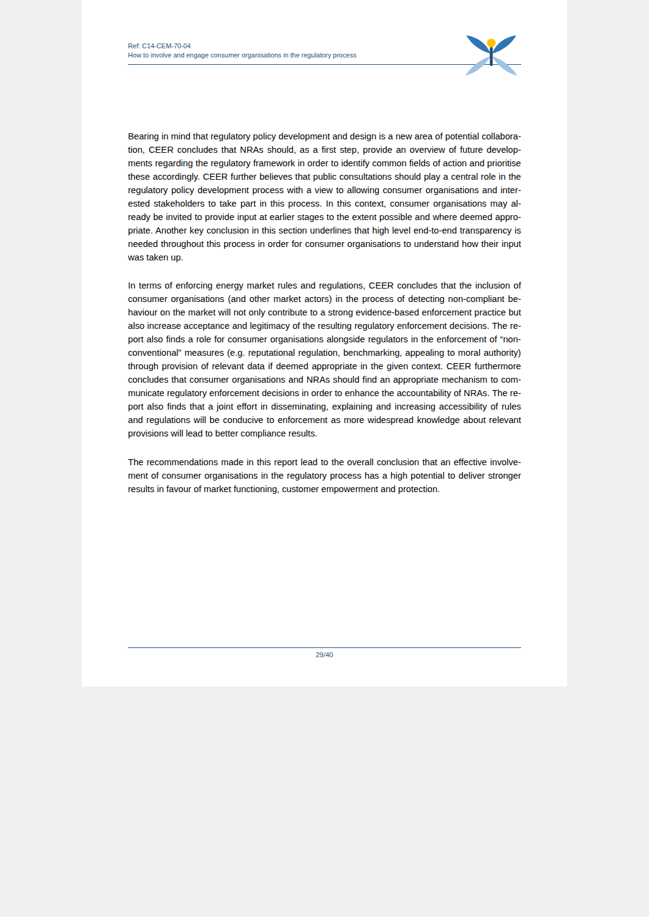Ref: C14-CEM-70-04
How to involve and engage consumer organisations in the regulatory process
Bearing in mind that regulatory policy development and design is a new area of potential collaboration, CEER concludes that NRAs should, as a first step, provide an overview of future developments regarding the regulatory framework in order to identify common fields of action and prioritise these accordingly. CEER further believes that public consultations should play a central role in the regulatory policy development process with a view to allowing consumer organisations and interested stakeholders to take part in this process. In this context, consumer organisations may already be invited to provide input at earlier stages to the extent possible and where deemed appropriate. Another key conclusion in this section underlines that high level end-to-end transparency is needed throughout this process in order for consumer organisations to understand how their input was taken up.
In terms of enforcing energy market rules and regulations, CEER concludes that the inclusion of consumer organisations (and other market actors) in the process of detecting non-compliant behaviour on the market will not only contribute to a strong evidence-based enforcement practice but also increase acceptance and legitimacy of the resulting regulatory enforcement decisions. The report also finds a role for consumer organisations alongside regulators in the enforcement of “non-conventional” measures (e.g. reputational regulation, benchmarking, appealing to moral authority) through provision of relevant data if deemed appropriate in the given context. CEER furthermore concludes that consumer organisations and NRAs should find an appropriate mechanism to communicate regulatory enforcement decisions in order to enhance the accountability of NRAs. The report also finds that a joint effort in disseminating, explaining and increasing accessibility of rules and regulations will be conducive to enforcement as more widespread knowledge about relevant provisions will lead to better compliance results.
The recommendations made in this report lead to the overall conclusion that an effective involvement of consumer organisations in the regulatory process has a high potential to deliver stronger results in favour of market functioning, customer empowerment and protection.
29/40